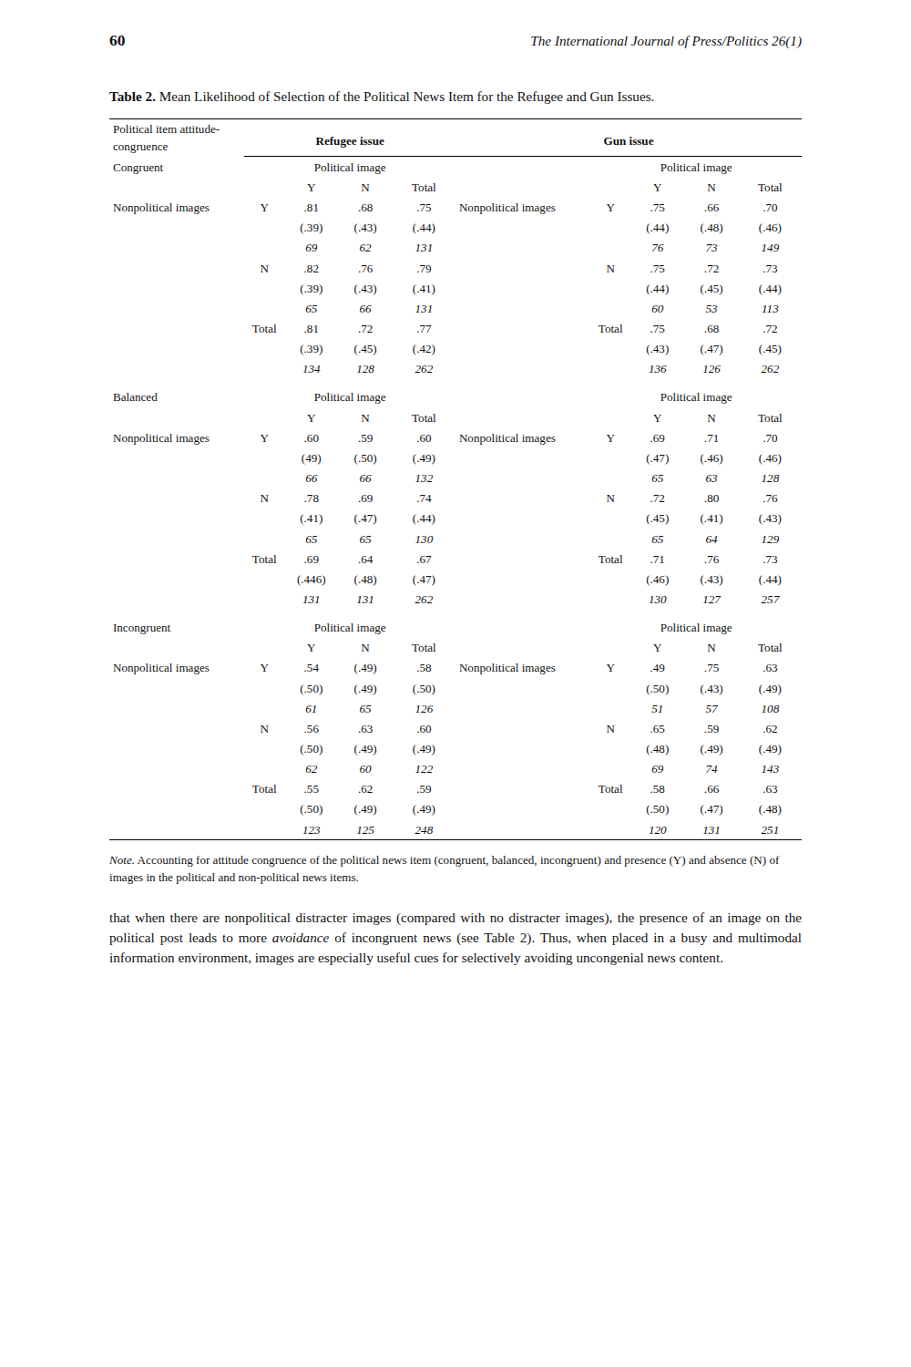60 The International Journal of Press/Politics 26(1)
Table 2. Mean Likelihood of Selection of the Political News Item for the Refugee and Gun Issues.
| Political item attitude-congruence | Refugee issue | Gun issue |
| --- | --- | --- |
| Congruent | Political image | | Political image |
| | | Y | N | Total | | | Y | N | Total |
| Nonpolitical images | Y | .81 | .68 | .75 | Nonpolitical images | Y | .75 | .66 | .70 |
| | | (.39) | (.43) | (.44) | | | (.44) | (.48) | (.46) |
| | | 69 | 62 | 131 | | | 76 | 73 | 149 |
| | N | .82 | .76 | .79 | | N | .75 | .72 | .73 |
| | | (.39) | (.43) | (.41) | | | (.44) | (.45) | (.44) |
| | | 65 | 66 | 131 | | | 60 | 53 | 113 |
| | Total | .81 | .72 | .77 | | Total | .75 | .68 | .72 |
| | | (.39) | (.45) | (.42) | | | (.43) | (.47) | (.45) |
| | | 134 | 128 | 262 | | | 136 | 126 | 262 |
| Balanced | Political image | | Political image |
| | | Y | N | Total | | | Y | N | Total |
| Nonpolitical images | Y | .60 | .59 | .60 | Nonpolitical images | Y | .69 | .71 | .70 |
| | | (49) | (.50) | (.49) | | | (.47) | (.46) | (.46) |
| | | 66 | 66 | 132 | | | 65 | 63 | 128 |
| | N | .78 | .69 | .74 | | N | .72 | .80 | .76 |
| | | (.41) | (.47) | (.44) | | | (.45) | (.41) | (.43) |
| | | 65 | 65 | 130 | | | 65 | 64 | 129 |
| | Total | .69 | .64 | .67 | | Total | .71 | .76 | .73 |
| | | (.446) | (.48) | (.47) | | | (.46) | (.43) | (.44) |
| | | 131 | 131 | 262 | | | 130 | 127 | 257 |
| Incongruent | Political image | | Political image |
| | | Y | N | Total | | | Y | N | Total |
| Nonpolitical images | Y | .54 | (.49) | .58 | Nonpolitical images | Y | .49 | .75 | .63 |
| | | (.50) | (.49) | (.50) | | | (.50) | (.43) | (.49) |
| | | 61 | 65 | 126 | | | 51 | 57 | 108 |
| | N | .56 | .63 | .60 | | N | .65 | .59 | .62 |
| | | (.50) | (.49) | (.49) | | | (.48) | (.49) | (.49) |
| | | 62 | 60 | 122 | | | 69 | 74 | 143 |
| | Total | .55 | .62 | .59 | | Total | .58 | .66 | .63 |
| | | (.50) | (.49) | (.49) | | | (.50) | (.47) | (.48) |
| | | 123 | 125 | 248 | | | 120 | 131 | 251 |
Note. Accounting for attitude congruence of the political news item (congruent, balanced, incongruent) and presence (Y) and absence (N) of images in the political and non-political news items.
that when there are nonpolitical distracter images (compared with no distracter images), the presence of an image on the political post leads to more avoidance of incongruent news (see Table 2). Thus, when placed in a busy and multimodal information environment, images are especially useful cues for selectively avoiding uncongenial news content.